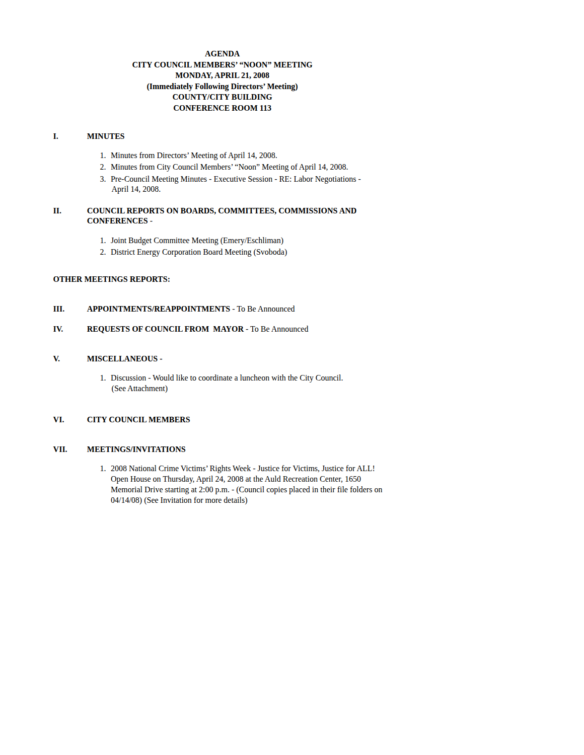AGENDA
CITY COUNCIL MEMBERS’ “NOON” MEETING
MONDAY, APRIL 21, 2008
(Immediately Following Directors’ Meeting)
COUNTY/CITY BUILDING
CONFERENCE ROOM 113
| I. | MINUTES |
| | Minutes from Directors’ Meeting of April 14, 2008. Minutes from City Council Members’ “Noon” Meeting of April 14, 2008. Pre-Council Meeting Minutes - Executive Session - RE: Labor Negotiations - April 14, 2008. |
| II. | COUNCIL REPORTS ON BOARDS, COMMITTEES, COMMISSIONS AND CONFERENCES - |
| | Joint Budget Committee Meeting (Emery/Eschliman) District Energy Corporation Board Meeting (Svoboda) |
OTHER MEETINGS REPORTS:
| III. | APPOINTMENTS/REAPPOINTMENTS - To Be Announced |
| IV. | REQUESTS OF COUNCIL FROM MAYOR - To Be Announced |
| V. | MISCELLANEOUS - |
| | Discussion - Would like to coordinate a luncheon with the City Council. (See Attachment) |
| VI. | CITY COUNCIL MEMBERS |
| VII. | MEETINGS/INVITATIONS |
| | 2008 National Crime Victims’ Rights Week - Justice for Victims, Justice for ALL! Open House on Thursday, April 24, 2008 at the Auld Recreation Center, 1650 Memorial Drive starting at 2:00 p.m. - (Council copies placed in their file folders on 04/14/08) (See Invitation for more details) |